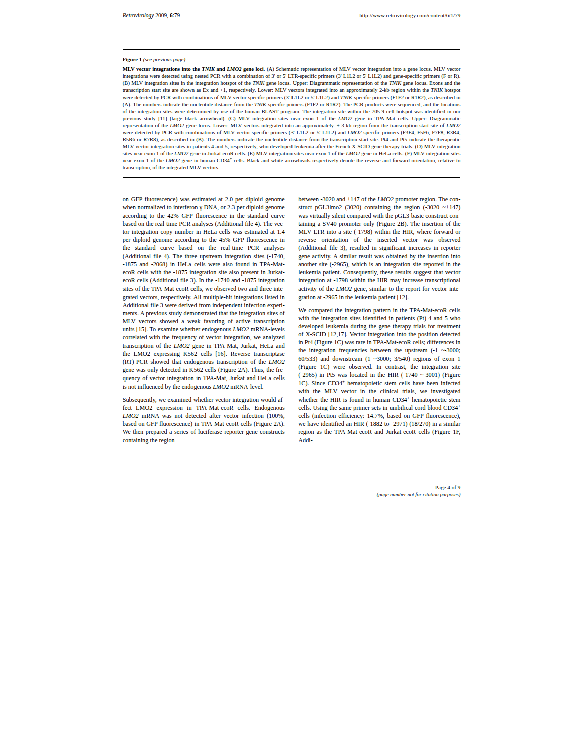Retrovirology 2009, 6:79
http://www.retrovirology.com/content/6/1/79
Figure 1 (see previous page)
MLV vector integrations into the TNIK and LMO2 gene loci. (A) Schematic representation of MLV vector integration into a gene locus. MLV vector integrations were detected using nested PCR with a combination of 3' or 5' LTR-specific primers (3' L1L2 or 5' L1L2) and gene-specific primers (F or R). (B) MLV integration sites in the integration hotspot of the TNIK gene locus. Upper: Diagrammatic representation of the TNIK gene locus. Exons and the transcription start site are shown as Ex and +1, respectively. Lower: MLV vectors integrated into an approximately 2-kb region within the TNIK hotspot were detected by PCR with combinations of MLV vector-specific primers (3' L1L2 or 5' L1L2) and TNIK-specific primers (F1F2 or R1R2), as described in (A). The numbers indicate the nucleotide distance from the TNIK-specific primers (F1F2 or R1R2). The PCR products were sequenced, and the locations of the integration sites were determined by use of the human BLAST program. The integration site within the 705-9 cell hotspot was identified in our previous study [11] (large black arrowhead). (C) MLV integration sites near exon 1 of the LMO2 gene in TPA-Mat cells. Upper: Diagrammatic representation of the LMO2 gene locus. Lower: MLV vectors integrated into an approximately. ± 3-kb region from the transcription start site of LMO2 were detected by PCR with combinations of MLV vector-specific primers (3' L1L2 or 5' L1L2) and LMO2-specific primers (F3F4, F5F6, F7F8, R3R4, R5R6 or R7R8), as described in (B). The numbers indicate the nucleotide distance from the transcription start site. Pt4 and Pt5 indicate the therapeutic MLV vector integration sites in patients 4 and 5, respectively, who developed leukemia after the French X-SCID gene therapy trials. (D) MLV integration sites near exon 1 of the LMO2 gene in Jurkat-ecoR cells. (E) MLV integration sites near exon 1 of the LMO2 gene in HeLa cells. (F) MLV integration sites near exon 1 of the LMO2 gene in human CD34+ cells. Black and white arrowheads respectively denote the reverse and forward orientation, relative to transcription, of the integrated MLV vectors.
on GFP fluorescence) was estimated at 2.0 per diploid genome when normalized to interferon γ DNA, or 2.3 per diploid genome according to the 42% GFP fluorescence in the standard curve based on the real-time PCR analyses (Additional file 4). The vector integration copy number in HeLa cells was estimated at 1.4 per diploid genome according to the 45% GFP fluorescence in the standard curve based on the real-time PCR analyses (Additional file 4). The three upstream integration sites (-1740, -1875 and -2068) in HeLa cells were also found in TPA-Mat-ecoR cells with the -1875 integration site also present in Jurkat-ecoR cells (Additional file 3). In the -1740 and -1875 integration sites of the TPA-Mat-ecoR cells, we observed two and three integrated vectors, respectively. All multiple-hit integrations listed in Additional file 3 were derived from independent infection experiments. A previous study demonstrated that the integration sites of MLV vectors showed a weak favoring of active transcription units [15]. To examine whether endogenous LMO2 mRNA-levels correlated with the frequency of vector integration, we analyzed transcription of the LMO2 gene in TPA-Mat, Jurkat, HeLa and the LMO2 expressing K562 cells [16]. Reverse transcriptase (RT)-PCR showed that endogenous transcription of the LMO2 gene was only detected in K562 cells (Figure 2A). Thus, the frequency of vector integration in TPA-Mat, Jurkat and HeLa cells is not influenced by the endogenous LMO2 mRNA-level.
Subsequently, we examined whether vector integration would affect LMO2 expression in TPA-Mat-ecoR cells. Endogenous LMO2 mRNA was not detected after vector infection (100%, based on GFP fluorescence) in TPA-Mat-ecoR cells (Figure 2A). We then prepared a series of luciferase reporter gene constructs containing the region
between -3020 and +147 of the LMO2 promoter region. The construct pGL3lmo2 (3020) containing the region (-3020 ~+147) was virtually silent compared with the pGL3-basic construct containing a SV40 promoter only (Figure 2B). The insertion of the MLV LTR into a site (-1798) within the HIR, where forward or reverse orientation of the inserted vector was observed (Additional file 3), resulted in significant increases in reporter gene activity. A similar result was obtained by the insertion into another site (-2965), which is an integration site reported in the leukemia patient. Consequently, these results suggest that vector integration at -1798 within the HIR may increase transcriptional activity of the LMO2 gene, similar to the report for vector integration at -2965 in the leukemia patient [12].
We compared the integration pattern in the TPA-Mat-ecoR cells with the integration sites identified in patients (Pt) 4 and 5 who developed leukemia during the gene therapy trials for treatment of X-SCID [12,17]. Vector integration into the position detected in Pt4 (Figure 1C) was rare in TPA-Mat-ecoR cells; differences in the integration frequencies between the upstream (-1 ~-3000; 60/533) and downstream (1 ~3000; 3/540) regions of exon 1 (Figure 1C) were observed. In contrast, the integration site (-2965) in Pt5 was located in the HIR (-1740 ~-3001) (Figure 1C). Since CD34+ hematopoietic stem cells have been infected with the MLV vector in the clinical trials, we investigated whether the HIR is found in human CD34+ hematopoietic stem cells. Using the same primer sets in umbilical cord blood CD34+ cells (infection efficiency: 14.7%, based on GFP fluorescence), we have identified an HIR (-1882 to -2971) (18/270) in a similar region as the TPA-Mat-ecoR and Jurkat-ecoR cells (Figure 1F, Addi-
Page 4 of 9
(page number not for citation purposes)